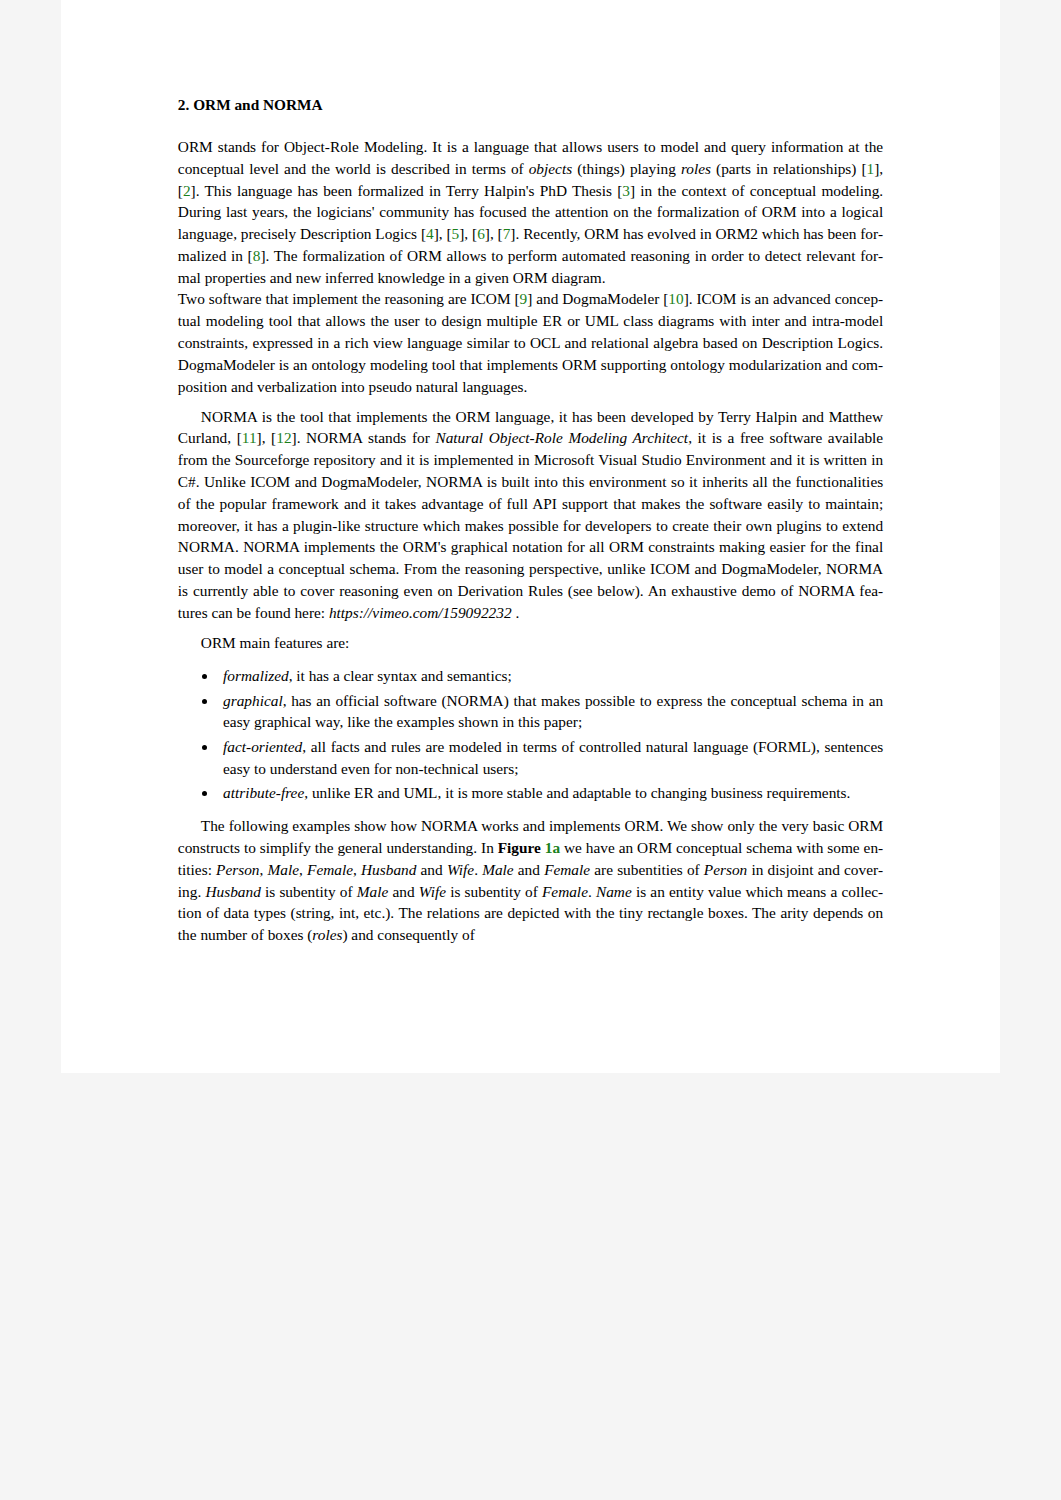2. ORM and NORMA
ORM stands for Object-Role Modeling. It is a language that allows users to model and query information at the conceptual level and the world is described in terms of objects (things) playing roles (parts in relationships) [1], [2]. This language has been formalized in Terry Halpin's PhD Thesis [3] in the context of conceptual modeling. During last years, the logicians' community has focused the attention on the formalization of ORM into a logical language, precisely Description Logics [4], [5], [6], [7]. Recently, ORM has evolved in ORM2 which has been formalized in [8]. The formalization of ORM allows to perform automated reasoning in order to detect relevant formal properties and new inferred knowledge in a given ORM diagram.
Two software that implement the reasoning are ICOM [9] and DogmaModeler [10]. ICOM is an advanced conceptual modeling tool that allows the user to design multiple ER or UML class diagrams with inter and intra-model constraints, expressed in a rich view language similar to OCL and relational algebra based on Description Logics. DogmaModeler is an ontology modeling tool that implements ORM supporting ontology modularization and composition and verbalization into pseudo natural languages.
NORMA is the tool that implements the ORM language, it has been developed by Terry Halpin and Matthew Curland, [11], [12]. NORMA stands for Natural Object-Role Modeling Architect, it is a free software available from the Sourceforge repository and it is implemented in Microsoft Visual Studio Environment and it is written in C#. Unlike ICOM and DogmaModeler, NORMA is built into this environment so it inherits all the functionalities of the popular framework and it takes advantage of full API support that makes the software easily to maintain; moreover, it has a plugin-like structure which makes possible for developers to create their own plugins to extend NORMA. NORMA implements the ORM's graphical notation for all ORM constraints making easier for the final user to model a conceptual schema. From the reasoning perspective, unlike ICOM and DogmaModeler, NORMA is currently able to cover reasoning even on Derivation Rules (see below). An exhaustive demo of NORMA features can be found here: https://vimeo.com/159092232 .
ORM main features are:
formalized, it has a clear syntax and semantics;
graphical, has an official software (NORMA) that makes possible to express the conceptual schema in an easy graphical way, like the examples shown in this paper;
fact-oriented, all facts and rules are modeled in terms of controlled natural language (FORML), sentences easy to understand even for non-technical users;
attribute-free, unlike ER and UML, it is more stable and adaptable to changing business requirements.
The following examples show how NORMA works and implements ORM. We show only the very basic ORM constructs to simplify the general understanding. In Figure 1a we have an ORM conceptual schema with some entities: Person, Male, Female, Husband and Wife. Male and Female are subentities of Person in disjoint and covering. Husband is subentity of Male and Wife is subentity of Female. Name is an entity value which means a collection of data types (string, int, etc.). The relations are depicted with the tiny rectangle boxes. The arity depends on the number of boxes (roles) and consequently of